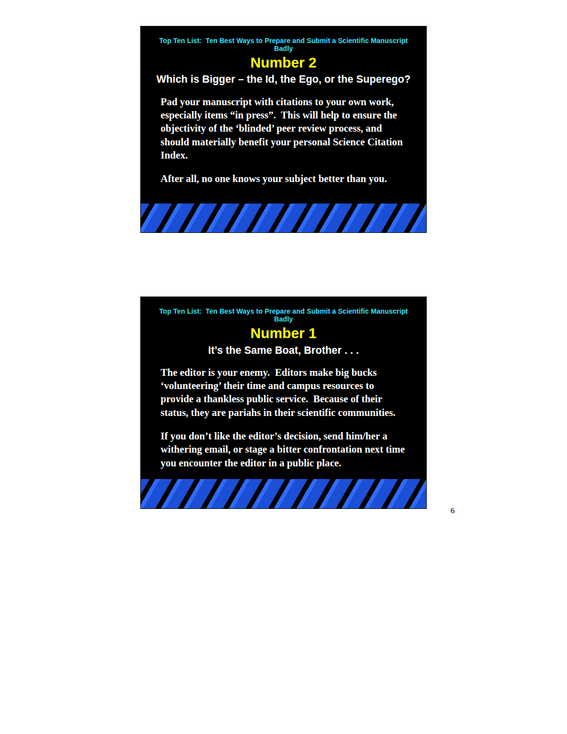Top Ten List: Ten Best Ways to Prepare and Submit a Scientific Manuscript Badly
Number 2
Which is Bigger – the Id, the Ego, or the Superego?
Pad your manuscript with citations to your own work, especially items “in press”. This will help to ensure the objectivity of the ‘blinded’ peer review process, and should materially benefit your personal Science Citation Index.
After all, no one knows your subject better than you.
Top Ten List: Ten Best Ways to Prepare and Submit a Scientific Manuscript Badly
Number 1
It’s the Same Boat, Brother . . .
The editor is your enemy. Editors make big bucks ‘volunteering’ their time and campus resources to provide a thankless public service. Because of their status, they are pariahs in their scientific communities.
If you don’t like the editor’s decision, send him/her a withering email, or stage a bitter confrontation next time you encounter the editor in a public place.
6